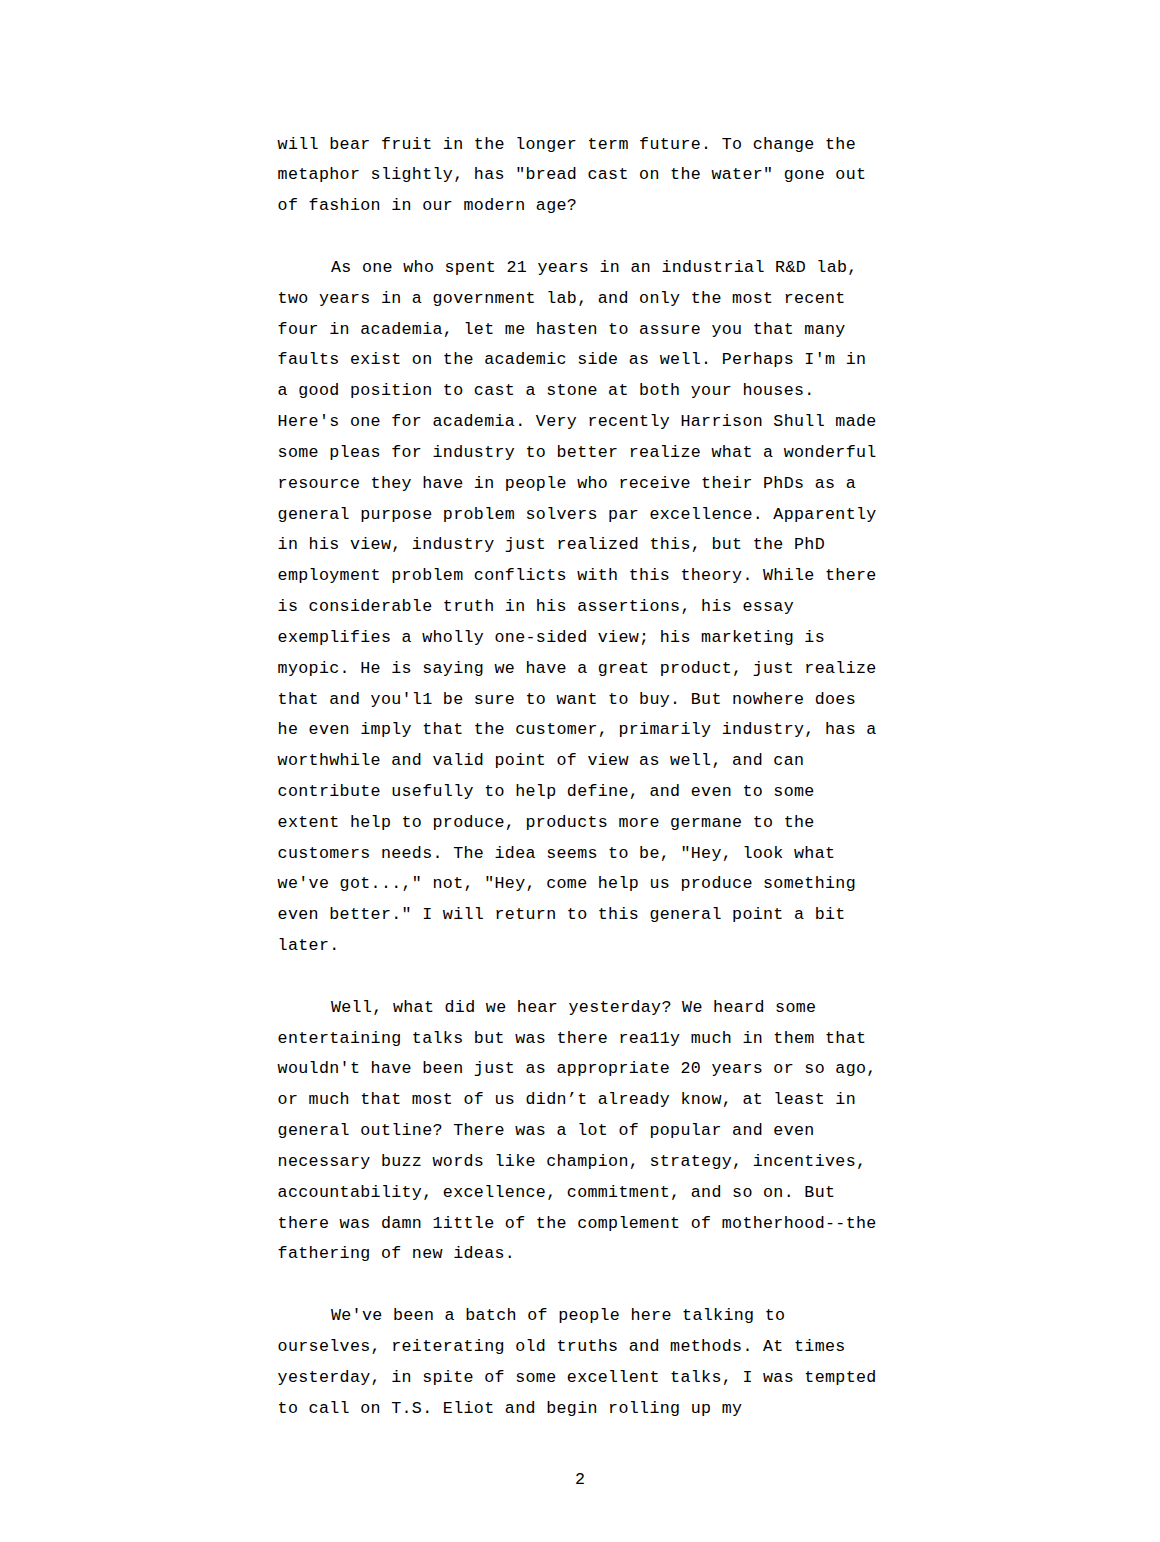will bear fruit in the longer term future. To change the metaphor slightly, has "bread cast on the water" gone out of fashion in our modern age?
As one who spent 21 years in an industrial R&D lab, two years in a government lab, and only the most recent four in academia, let me hasten to assure you that many faults exist on the academic side as well. Perhaps I'm in a good position to cast a stone at both your houses. Here's one for academia. Very recently Harrison Shull made some pleas for industry to better realize what a wonderful resource they have in people who receive their PhDs as a general purpose problem solvers par excellence. Apparently in his view, industry just realized this, but the PhD employment problem conflicts with this theory. While there is considerable truth in his assertions, his essay exemplifies a wholly one-sided view; his marketing is myopic. He is saying we have a great product, just realize that and you'l1 be sure to want to buy. But nowhere does he even imply that the customer, primarily industry, has a worthwhile and valid point of view as well, and can contribute usefully to help define, and even to some extent help to produce, products more germane to the customers needs. The idea seems to be, "Hey, look what we've got...," not, "Hey, come help us produce something even better." I will return to this general point a bit later.
Well, what did we hear yesterday? We heard some entertaining talks but was there rea11y much in them that wouldn't have been just as appropriate 20 years or so ago, or much that most of us didn’t already know, at least in general outline? There was a lot of popular and even necessary buzz words like champion, strategy, incentives, accountability, excellence, commitment, and so on. But there was damn 1ittle of the complement of motherhood--the fathering of new ideas.
We've been a batch of people here talking to ourselves, reiterating old truths and methods. At times yesterday, in spite of some excellent talks, I was tempted to call on T.S. Eliot and begin rolling up my
2